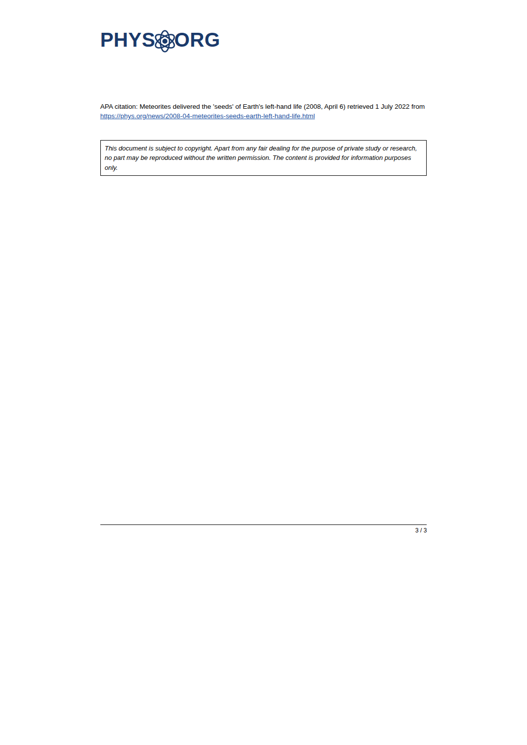PHYS ORG
APA citation: Meteorites delivered the 'seeds' of Earth's left-hand life (2008, April 6) retrieved 1 July 2022 from https://phys.org/news/2008-04-meteorites-seeds-earth-left-hand-life.html
This document is subject to copyright. Apart from any fair dealing for the purpose of private study or research, no part may be reproduced without the written permission. The content is provided for information purposes only.
3 / 3